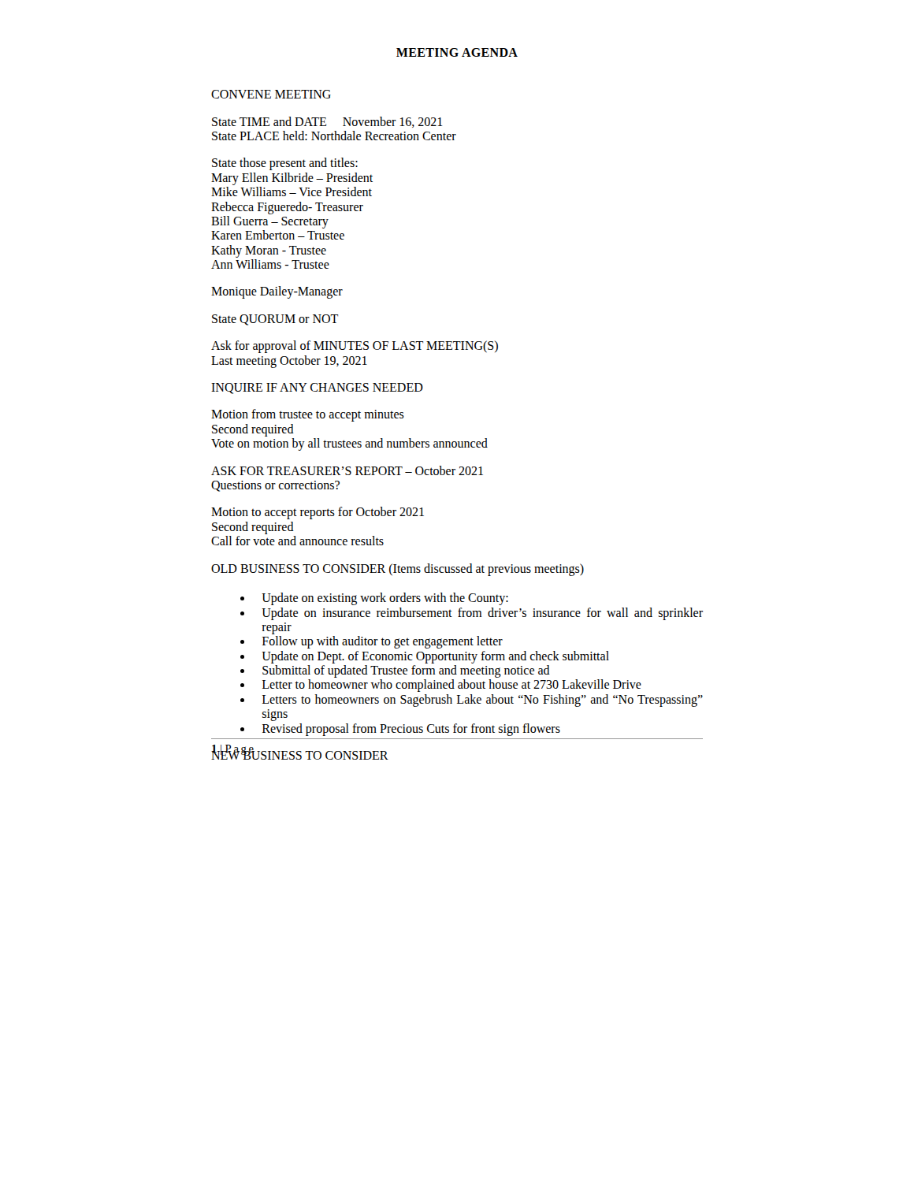MEETING AGENDA
CONVENE MEETING
State TIME and DATE November 16, 2021
State PLACE held: Northdale Recreation Center
State those present and titles:
Mary Ellen Kilbride – President
Mike Williams – Vice President
Rebecca Figueredo- Treasurer
Bill Guerra – Secretary
Karen Emberton – Trustee
Kathy Moran - Trustee
Ann Williams - Trustee
Monique Dailey-Manager
State QUORUM or NOT
Ask for approval of MINUTES OF LAST MEETING(S)
Last meeting October 19, 2021
INQUIRE IF ANY CHANGES NEEDED
Motion from trustee to accept minutes
Second required
Vote on motion by all trustees and numbers announced
ASK FOR TREASURER’S REPORT – October 2021
Questions or corrections?
Motion to accept reports for October 2021
Second required
Call for vote and announce results
OLD BUSINESS TO CONSIDER (Items discussed at previous meetings)
Update on existing work orders with the County:
Update on insurance reimbursement from driver’s insurance for wall and sprinkler repair
Follow up with auditor to get engagement letter
Update on Dept. of Economic Opportunity form and check submittal
Submittal of updated Trustee form and meeting notice ad
Letter to homeowner who complained about house at 2730 Lakeville Drive
Letters to homeowners on Sagebrush Lake about “No Fishing” and “No Trespassing” signs
Revised proposal from Precious Cuts for front sign flowers
NEW BUSINESS TO CONSIDER
1 | Page